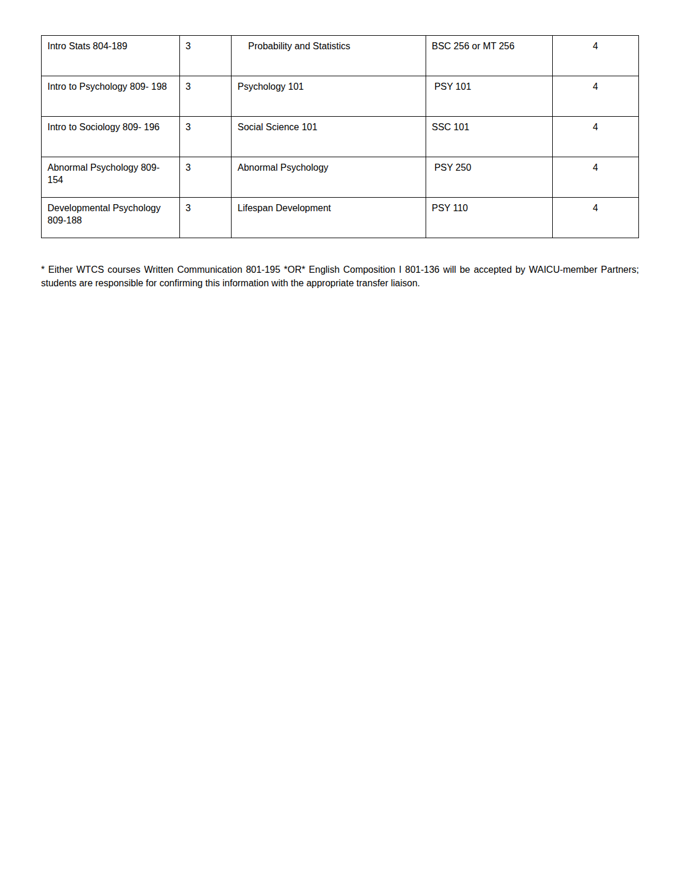| Intro Stats 804-189 | 3 | Probability and Statistics | BSC 256 or MT 256 | 4 |
| Intro to Psychology 809- 198 | 3 | Psychology 101 | PSY 101 | 4 |
| Intro to Sociology 809- 196 | 3 | Social Science 101 | SSC 101 | 4 |
| Abnormal Psychology 809- 154 | 3 | Abnormal Psychology | PSY 250 | 4 |
| Developmental Psychology 809-188 | 3 | Lifespan Development | PSY 110 | 4 |
* Either WTCS courses Written Communication 801-195 *OR* English Composition I 801-136 will be accepted by WAICU-member Partners; students are responsible for confirming this information with the appropriate transfer liaison.